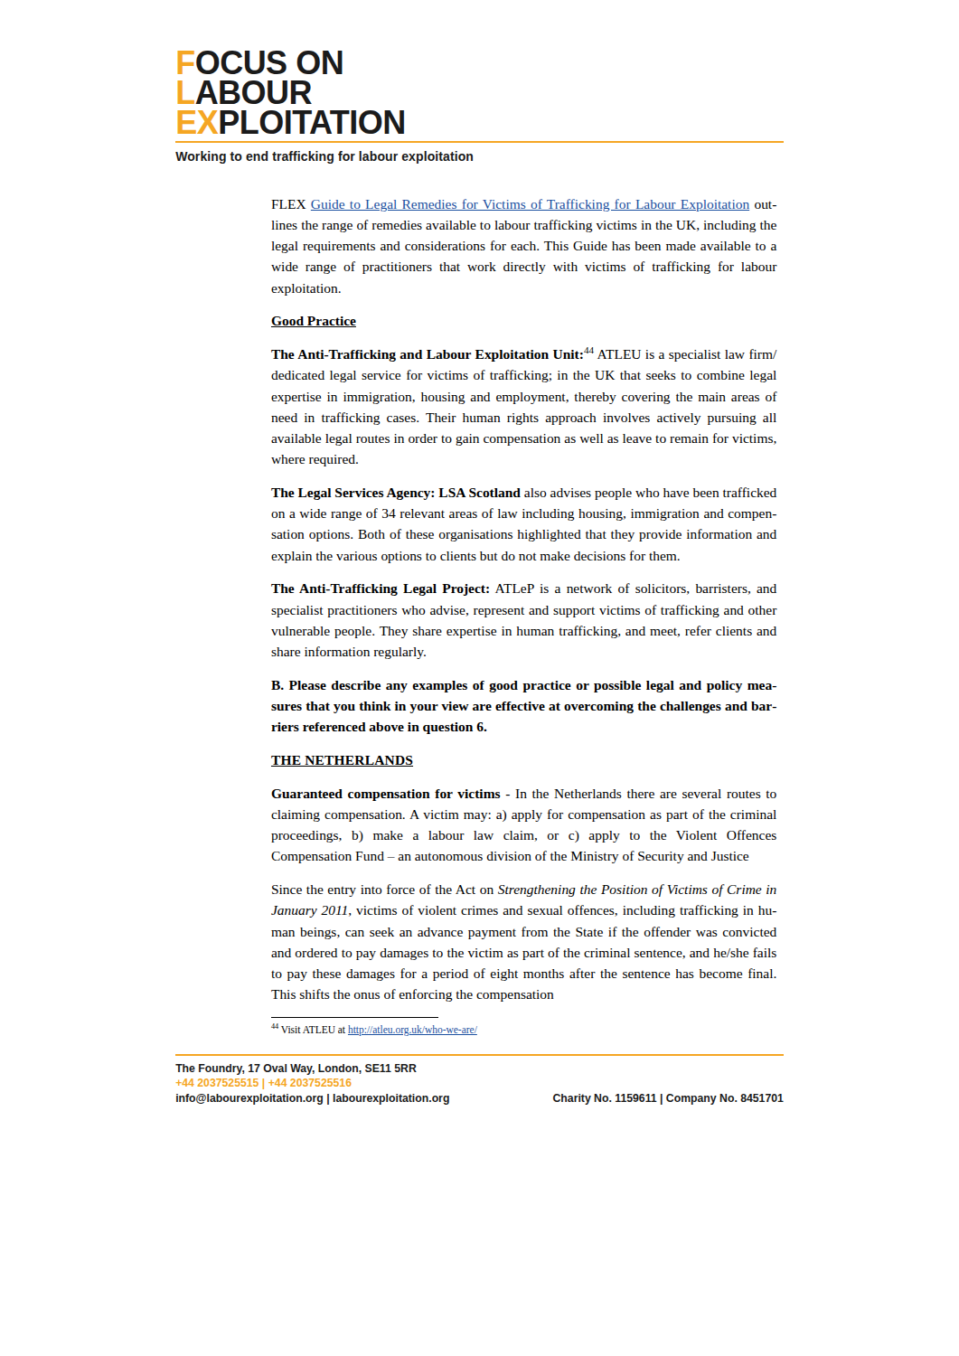FOCUS ON LABOUR EXPLOITATION
Working to end trafficking for labour exploitation
FLEX Guide to Legal Remedies for Victims of Trafficking for Labour Exploitation outlines the range of remedies available to labour trafficking victims in the UK, including the legal requirements and considerations for each. This Guide has been made available to a wide range of practitioners that work directly with victims of trafficking for labour exploitation.
Good Practice
The Anti-Trafficking and Labour Exploitation Unit:44 ATLEU is a specialist law firm/ dedicated legal service for victims of trafficking; in the UK that seeks to combine legal expertise in immigration, housing and employment, thereby covering the main areas of need in trafficking cases. Their human rights approach involves actively pursuing all available legal routes in order to gain compensation as well as leave to remain for victims, where required.
The Legal Services Agency: LSA Scotland also advises people who have been trafficked on a wide range of 34 relevant areas of law including housing, immigration and compensation options. Both of these organisations highlighted that they provide information and explain the various options to clients but do not make decisions for them.
The Anti-Trafficking Legal Project: ATLeP is a network of solicitors, barristers, and specialist practitioners who advise, represent and support victims of trafficking and other vulnerable people. They share expertise in human trafficking, and meet, refer clients and share information regularly.
B. Please describe any examples of good practice or possible legal and policy measures that you think in your view are effective at overcoming the challenges and barriers referenced above in question 6.
THE NETHERLANDS
Guaranteed compensation for victims - In the Netherlands there are several routes to claiming compensation. A victim may: a) apply for compensation as part of the criminal proceedings, b) make a labour law claim, or c) apply to the Violent Offences Compensation Fund – an autonomous division of the Ministry of Security and Justice
Since the entry into force of the Act on Strengthening the Position of Victims of Crime in January 2011, victims of violent crimes and sexual offences, including trafficking in human beings, can seek an advance payment from the State if the offender was convicted and ordered to pay damages to the victim as part of the criminal sentence, and he/she fails to pay these damages for a period of eight months after the sentence has become final. This shifts the onus of enforcing the compensation
44 Visit ATLEU at http://atleu.org.uk/who-we-are/
The Foundry, 17 Oval Way, London, SE11 5RR
+44 2037525515 | +44 2037525516
info@labourexploitation.org | labourexploitation.org
Charity No. 1159611 | Company No. 8451701